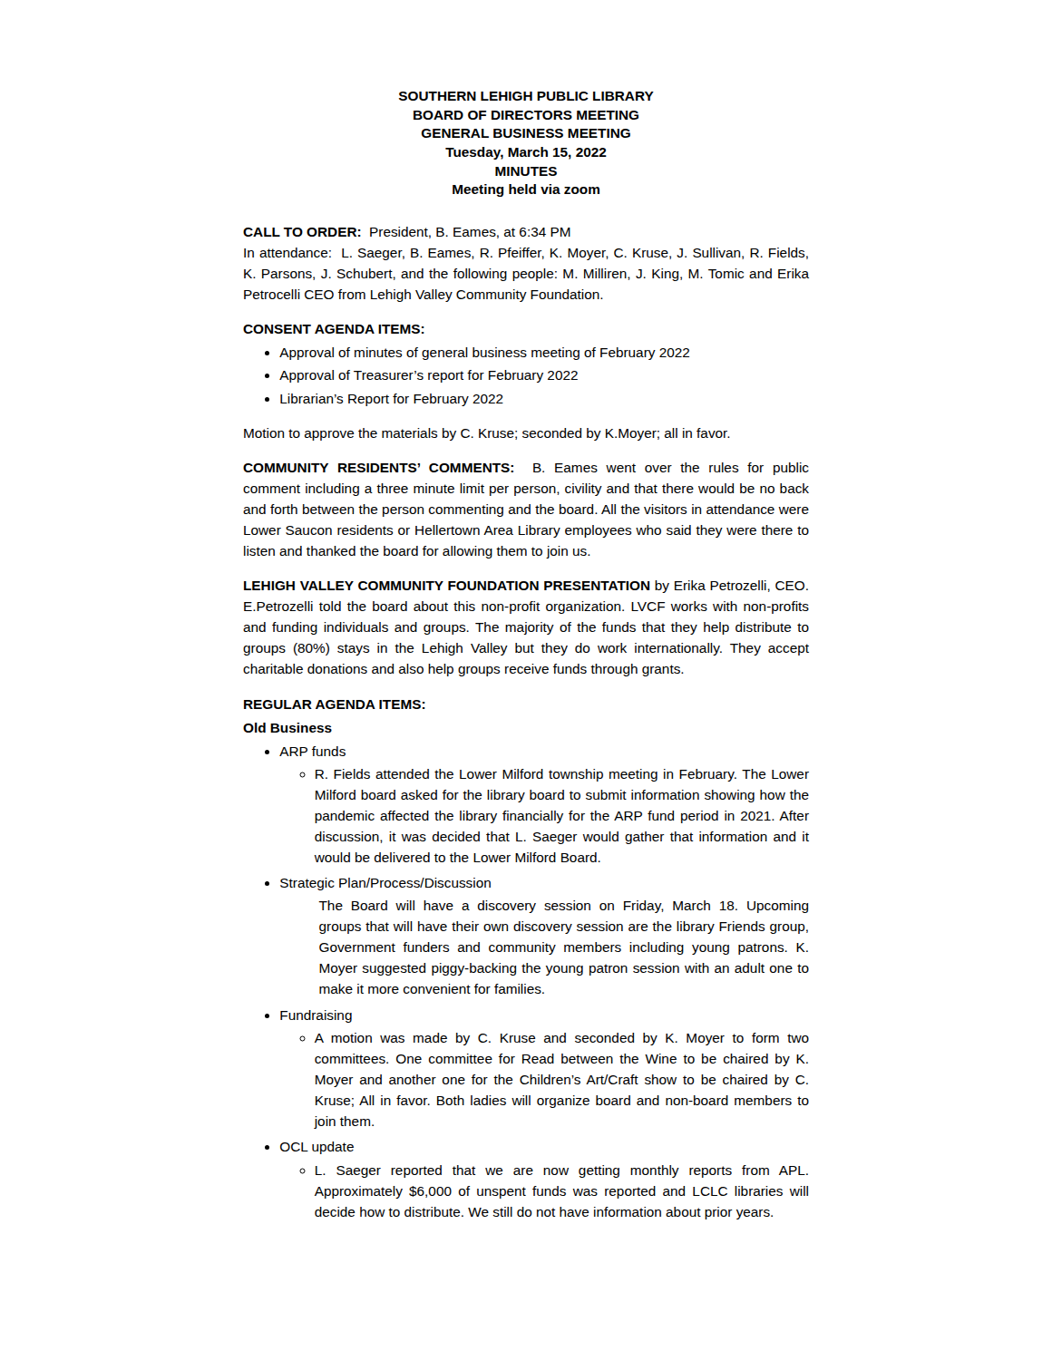SOUTHERN LEHIGH PUBLIC LIBRARY
BOARD OF DIRECTORS MEETING
GENERAL BUSINESS MEETING
Tuesday, March 15, 2022
MINUTES
Meeting held via zoom
CALL TO ORDER: President, B. Eames, at 6:34 PM
In attendance: L. Saeger, B. Eames, R. Pfeiffer, K. Moyer, C. Kruse, J. Sullivan, R. Fields, K. Parsons, J. Schubert, and the following people: M. Milliren, J. King, M. Tomic and Erika Petrocelli CEO from Lehigh Valley Community Foundation.
CONSENT AGENDA ITEMS:
Approval of minutes of general business meeting of February 2022
Approval of Treasurer’s report for February 2022
Librarian’s Report for February 2022
Motion to approve the materials by C. Kruse; seconded by K.Moyer; all in favor.
COMMUNITY RESIDENTS’ COMMENTS: B. Eames went over the rules for public comment including a three minute limit per person, civility and that there would be no back and forth between the person commenting and the board. All the visitors in attendance were Lower Saucon residents or Hellertown Area Library employees who said they were there to listen and thanked the board for allowing them to join us.
LEHIGH VALLEY COMMUNITY FOUNDATION PRESENTATION by Erika Petrozelli, CEO. E.Petrozelli told the board about this non-profit organization. LVCF works with non-profits and funding individuals and groups. The majority of the funds that they help distribute to groups (80%) stays in the Lehigh Valley but they do work internationally. They accept charitable donations and also help groups receive funds through grants.
REGULAR AGENDA ITEMS:
Old Business
ARP funds
R. Fields attended the Lower Milford township meeting in February. The Lower Milford board asked for the library board to submit information showing how the pandemic affected the library financially for the ARP fund period in 2021. After discussion, it was decided that L. Saeger would gather that information and it would be delivered to the Lower Milford Board.
Strategic Plan/Process/Discussion
The Board will have a discovery session on Friday, March 18. Upcoming groups that will have their own discovery session are the library Friends group, Government funders and community members including young patrons. K. Moyer suggested piggy-backing the young patron session with an adult one to make it more convenient for families.
Fundraising
A motion was made by C. Kruse and seconded by K. Moyer to form two committees. One committee for Read between the Wine to be chaired by K. Moyer and another one for the Children’s Art/Craft show to be chaired by C. Kruse; All in favor. Both ladies will organize board and non-board members to join them.
OCL update
L. Saeger reported that we are now getting monthly reports from APL. Approximately $6,000 of unspent funds was reported and LCLC libraries will decide how to distribute. We still do not have information about prior years.